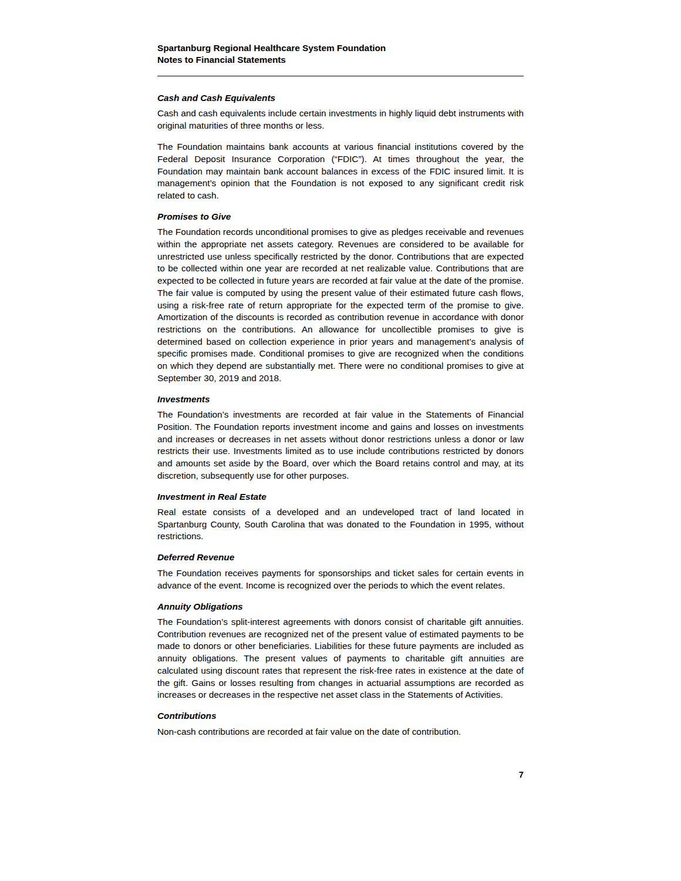Spartanburg Regional Healthcare System Foundation Notes to Financial Statements
Cash and Cash Equivalents
Cash and cash equivalents include certain investments in highly liquid debt instruments with original maturities of three months or less.
The Foundation maintains bank accounts at various financial institutions covered by the Federal Deposit Insurance Corporation (“FDIC”). At times throughout the year, the Foundation may maintain bank account balances in excess of the FDIC insured limit. It is management’s opinion that the Foundation is not exposed to any significant credit risk related to cash.
Promises to Give
The Foundation records unconditional promises to give as pledges receivable and revenues within the appropriate net assets category. Revenues are considered to be available for unrestricted use unless specifically restricted by the donor. Contributions that are expected to be collected within one year are recorded at net realizable value. Contributions that are expected to be collected in future years are recorded at fair value at the date of the promise. The fair value is computed by using the present value of their estimated future cash flows, using a risk-free rate of return appropriate for the expected term of the promise to give. Amortization of the discounts is recorded as contribution revenue in accordance with donor restrictions on the contributions. An allowance for uncollectible promises to give is determined based on collection experience in prior years and management’s analysis of specific promises made. Conditional promises to give are recognized when the conditions on which they depend are substantially met. There were no conditional promises to give at September 30, 2019 and 2018.
Investments
The Foundation’s investments are recorded at fair value in the Statements of Financial Position. The Foundation reports investment income and gains and losses on investments and increases or decreases in net assets without donor restrictions unless a donor or law restricts their use. Investments limited as to use include contributions restricted by donors and amounts set aside by the Board, over which the Board retains control and may, at its discretion, subsequently use for other purposes.
Investment in Real Estate
Real estate consists of a developed and an undeveloped tract of land located in Spartanburg County, South Carolina that was donated to the Foundation in 1995, without restrictions.
Deferred Revenue
The Foundation receives payments for sponsorships and ticket sales for certain events in advance of the event. Income is recognized over the periods to which the event relates.
Annuity Obligations
The Foundation’s split-interest agreements with donors consist of charitable gift annuities. Contribution revenues are recognized net of the present value of estimated payments to be made to donors or other beneficiaries. Liabilities for these future payments are included as annuity obligations. The present values of payments to charitable gift annuities are calculated using discount rates that represent the risk-free rates in existence at the date of the gift. Gains or losses resulting from changes in actuarial assumptions are recorded as increases or decreases in the respective net asset class in the Statements of Activities.
Contributions
Non-cash contributions are recorded at fair value on the date of contribution.
7